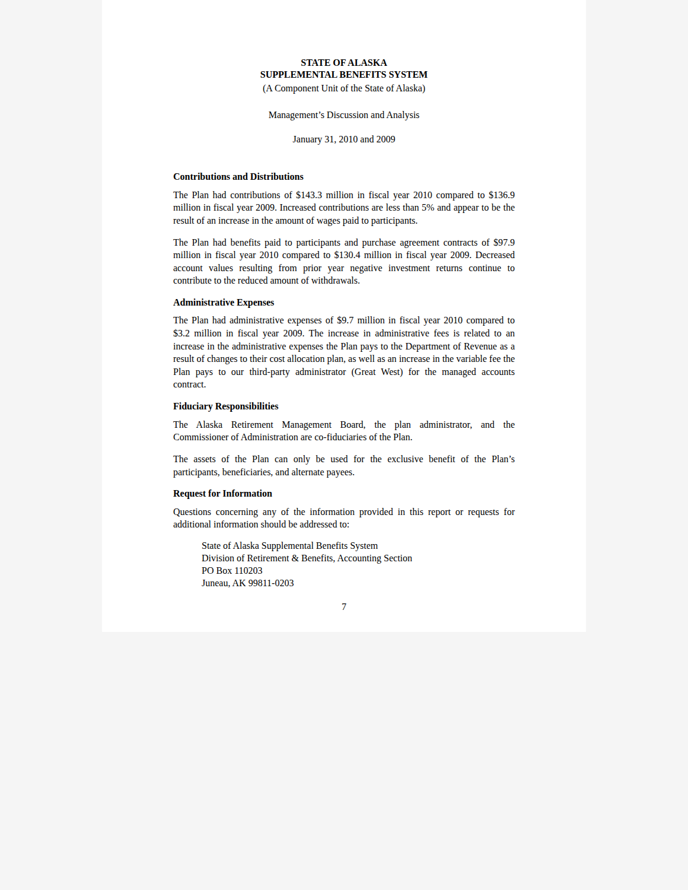State of Alaska
Supplemental Benefits System
(A Component Unit of the State of Alaska)
Management’s Discussion and Analysis
January 31, 2010 and 2009
Contributions and Distributions
The Plan had contributions of $143.3 million in fiscal year 2010 compared to $136.9 million in fiscal year 2009. Increased contributions are less than 5% and appear to be the result of an increase in the amount of wages paid to participants.
The Plan had benefits paid to participants and purchase agreement contracts of $97.9 million in fiscal year 2010 compared to $130.4 million in fiscal year 2009. Decreased account values resulting from prior year negative investment returns continue to contribute to the reduced amount of withdrawals.
Administrative Expenses
The Plan had administrative expenses of $9.7 million in fiscal year 2010 compared to $3.2 million in fiscal year 2009. The increase in administrative fees is related to an increase in the administrative expenses the Plan pays to the Department of Revenue as a result of changes to their cost allocation plan, as well as an increase in the variable fee the Plan pays to our third-party administrator (Great West) for the managed accounts contract.
Fiduciary Responsibilities
The Alaska Retirement Management Board, the plan administrator, and the Commissioner of Administration are co-fiduciaries of the Plan.
The assets of the Plan can only be used for the exclusive benefit of the Plan’s participants, beneficiaries, and alternate payees.
Request for Information
Questions concerning any of the information provided in this report or requests for additional information should be addressed to:
State of Alaska Supplemental Benefits System
Division of Retirement & Benefits, Accounting Section
PO Box 110203
Juneau, AK 99811-0203
7